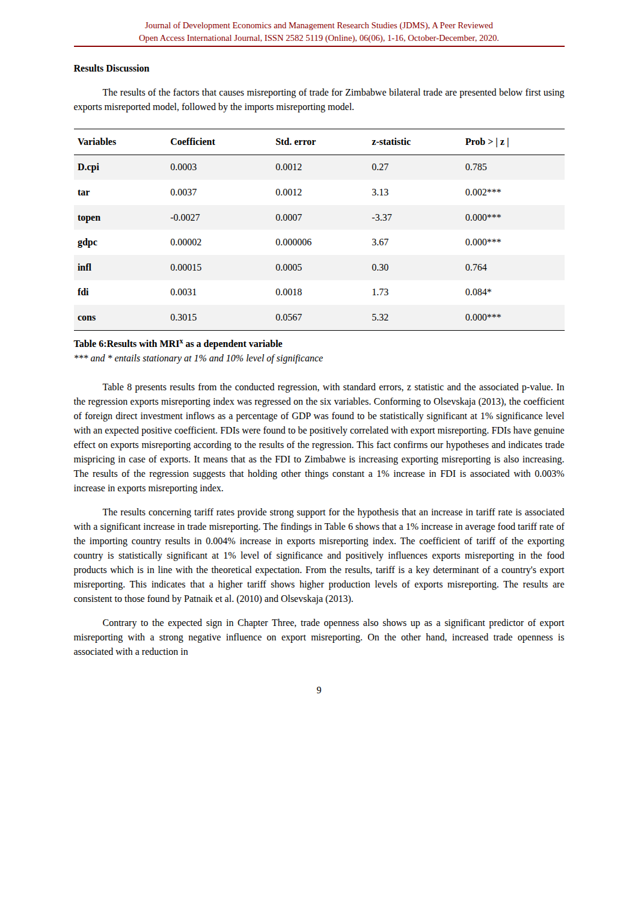Journal of Development Economics and Management Research Studies (JDMS), A Peer Reviewed
Open Access International Journal, ISSN 2582 5119 (Online), 06(06), 1-16, October-December, 2020.
Results Discussion
The results of the factors that causes misreporting of trade for Zimbabwe bilateral trade are presented below first using exports misreported model, followed by the imports misreporting model.
| Variables | Coefficient | Std. error | z-statistic | Prob > / z / |
| --- | --- | --- | --- | --- |
| D.cpi | 0.0003 | 0.0012 | 0.27 | 0.785 |
| tar | 0.0037 | 0.0012 | 3.13 | 0.002*** |
| topen | -0.0027 | 0.0007 | -3.37 | 0.000*** |
| gdpc | 0.00002 | 0.000006 | 3.67 | 0.000*** |
| infl | 0.00015 | 0.0005 | 0.30 | 0.764 |
| fdi | 0.0031 | 0.0018 | 1.73 | 0.084* |
| cons | 0.3015 | 0.0567 | 5.32 | 0.000*** |
Table 6:Results with MRIx as a dependent variable
*** and * entails stationary at 1% and 10% level of significance
Table 8 presents results from the conducted regression, with standard errors, z statistic and the associated p-value. In the regression exports misreporting index was regressed on the six variables. Conforming to Olsevskaja (2013), the coefficient of foreign direct investment inflows as a percentage of GDP was found to be statistically significant at 1% significance level with an expected positive coefficient. FDIs were found to be positively correlated with export misreporting. FDIs have genuine effect on exports misreporting according to the results of the regression. This fact confirms our hypotheses and indicates trade mispricing in case of exports. It means that as the FDI to Zimbabwe is increasing exporting misreporting is also increasing. The results of the regression suggests that holding other things constant a 1% increase in FDI is associated with 0.003% increase in exports misreporting index.
The results concerning tariff rates provide strong support for the hypothesis that an increase in tariff rate is associated with a significant increase in trade misreporting. The findings in Table 6 shows that a 1% increase in average food tariff rate of the importing country results in 0.004% increase in exports misreporting index. The coefficient of tariff of the exporting country is statistically significant at 1% level of significance and positively influences exports misreporting in the food products which is in line with the theoretical expectation. From the results, tariff is a key determinant of a country's export misreporting. This indicates that a higher tariff shows higher production levels of exports misreporting. The results are consistent to those found by Patnaik et al. (2010) and Olsevskaja (2013).
Contrary to the expected sign in Chapter Three, trade openness also shows up as a significant predictor of export misreporting with a strong negative influence on export misreporting. On the other hand, increased trade openness is associated with a reduction in
9